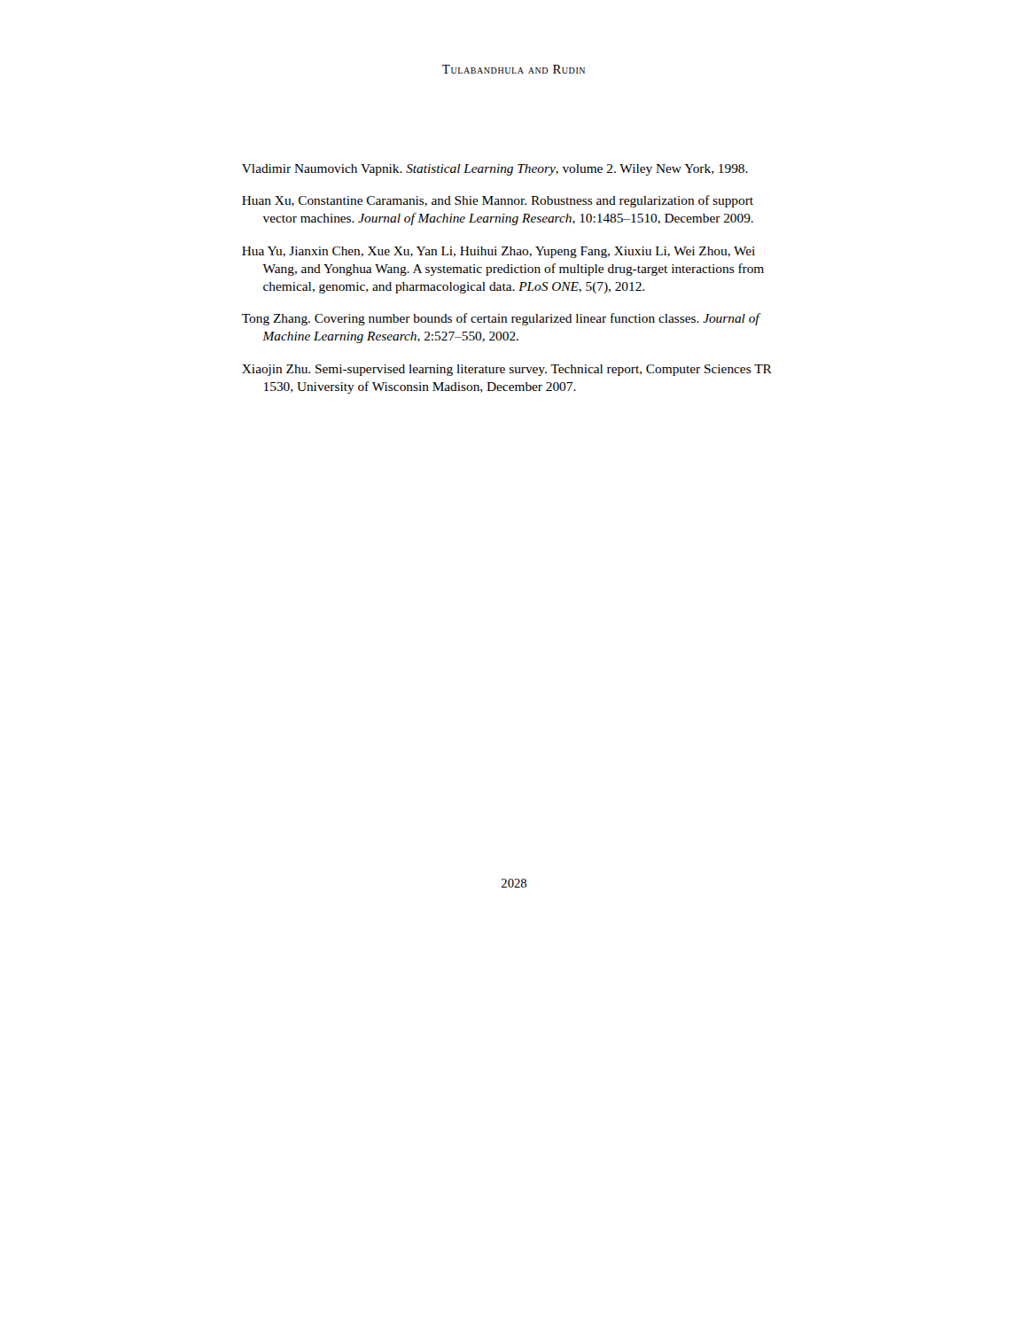Tulabandhula and Rudin
Vladimir Naumovich Vapnik. Statistical Learning Theory, volume 2. Wiley New York, 1998.
Huan Xu, Constantine Caramanis, and Shie Mannor. Robustness and regularization of support vector machines. Journal of Machine Learning Research, 10:1485–1510, December 2009.
Hua Yu, Jianxin Chen, Xue Xu, Yan Li, Huihui Zhao, Yupeng Fang, Xiuxiu Li, Wei Zhou, Wei Wang, and Yonghua Wang. A systematic prediction of multiple drug-target interactions from chemical, genomic, and pharmacological data. PLoS ONE, 5(7), 2012.
Tong Zhang. Covering number bounds of certain regularized linear function classes. Journal of Machine Learning Research, 2:527–550, 2002.
Xiaojin Zhu. Semi-supervised learning literature survey. Technical report, Computer Sciences TR 1530, University of Wisconsin Madison, December 2007.
2028